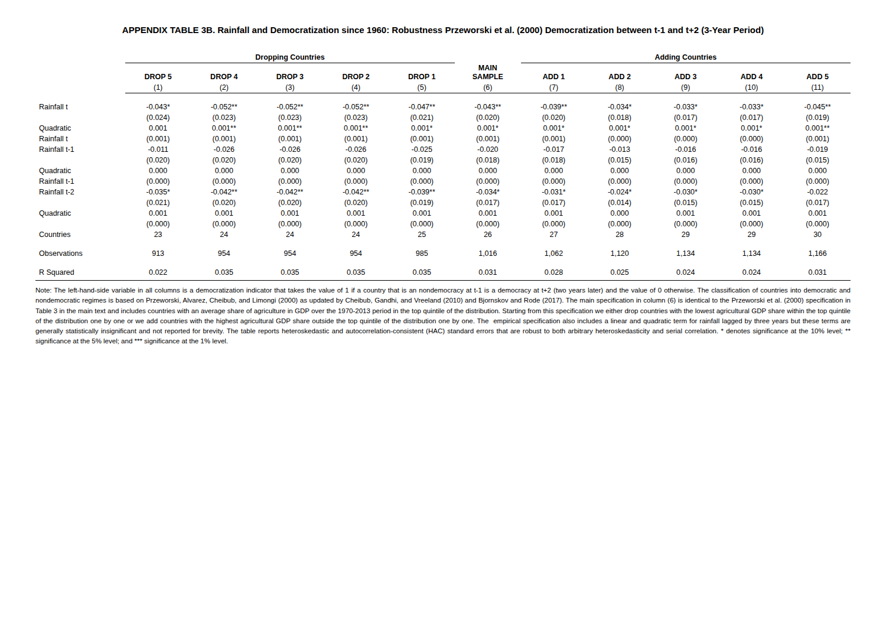APPENDIX TABLE 3B. Rainfall and Democratization since 1960: Robustness Przeworski et al. (2000) Democratization between t-1 and t+2 (3-Year Period)
| | Dropping Countries | | Adding Countries |
| | DROP 5 | DROP 4 | DROP 3 | DROP 2 | DROP 1 | MAIN SAMPLE | ADD 1 | ADD 2 | ADD 3 | ADD 4 | ADD 5 |
| | (1) | (2) | (3) | (4) | (5) | (6) | (7) | (8) | (9) | (10) | (11) |
| Rainfall t | -0.043* | -0.052** | -0.052** | -0.052** | -0.047** | -0.043** | -0.039** | -0.034* | -0.033* | -0.033* | -0.045** |
| | (0.024) | (0.023) | (0.023) | (0.023) | (0.021) | (0.020) | (0.020) | (0.018) | (0.017) | (0.017) | (0.019) |
| Quadratic | 0.001 | 0.001** | 0.001** | 0.001** | 0.001* | 0.001* | 0.001* | 0.001* | 0.001* | 0.001* | 0.001** |
| Rainfall t | (0.001) | (0.001) | (0.001) | (0.001) | (0.001) | (0.001) | (0.001) | (0.000) | (0.000) | (0.000) | (0.001) |
| Rainfall t-1 | -0.011 | -0.026 | -0.026 | -0.026 | -0.025 | -0.020 | -0.017 | -0.013 | -0.016 | -0.016 | -0.019 |
| | (0.020) | (0.020) | (0.020) | (0.020) | (0.019) | (0.018) | (0.018) | (0.015) | (0.016) | (0.016) | (0.015) |
| Quadratic | 0.000 | 0.000 | 0.000 | 0.000 | 0.000 | 0.000 | 0.000 | 0.000 | 0.000 | 0.000 | 0.000 |
| Rainfall t-1 | (0.000) | (0.000) | (0.000) | (0.000) | (0.000) | (0.000) | (0.000) | (0.000) | (0.000) | (0.000) | (0.000) |
| Rainfall t-2 | -0.035* | -0.042** | -0.042** | -0.042** | -0.039** | -0.034* | -0.031* | -0.024* | -0.030* | -0.030* | -0.022 |
| | (0.021) | (0.020) | (0.020) | (0.020) | (0.019) | (0.017) | (0.017) | (0.014) | (0.015) | (0.015) | (0.017) |
| Quadratic | 0.001 | 0.001 | 0.001 | 0.001 | 0.001 | 0.001 | 0.001 | 0.000 | 0.001 | 0.001 | 0.001 |
| | (0.000) | (0.000) | (0.000) | (0.000) | (0.000) | (0.000) | (0.000) | (0.000) | (0.000) | (0.000) | (0.000) |
| Countries | 23 | 24 | 24 | 24 | 25 | 26 | 27 | 28 | 29 | 29 | 30 |
| Observations | 913 | 954 | 954 | 954 | 985 | 1,016 | 1,062 | 1,120 | 1,134 | 1,134 | 1,166 |
| R Squared | 0.022 | 0.035 | 0.035 | 0.035 | 0.035 | 0.031 | 0.028 | 0.025 | 0.024 | 0.024 | 0.031 |
Note: The left-hand-side variable in all columns is a democratization indicator that takes the value of 1 if a country that is an nondemocracy at t-1 is a democracy at t+2 (two years later) and the value of 0 otherwise. The classification of countries into democratic and nondemocratic regimes is based on Przeworski, Alvarez, Cheibub, and Limongi (2000) as updated by Cheibub, Gandhi, and Vreeland (2010) and Bjornskov and Rode (2017). The main specification in column (6) is identical to the Przeworski et al. (2000) specification in Table 3 in the main text and includes countries with an average share of agriculture in GDP over the 1970-2013 period in the top quintile of the distribution. Starting from this specification we either drop countries with the lowest agricultural GDP share within the top quintile of the distribution one by one or we add countries with the highest agricultural GDP share outside the top quintile of the distribution one by one. The empirical specification also includes a linear and quadratic term for rainfall lagged by three years but these terms are generally statistically insignificant and not reported for brevity. The table reports heteroskedastic and autocorrelation-consistent (HAC) standard errors that are robust to both arbitrary heteroskedasticity and serial correlation. * denotes significance at the 10% level; ** significance at the 5% level; and *** significance at the 1% level.